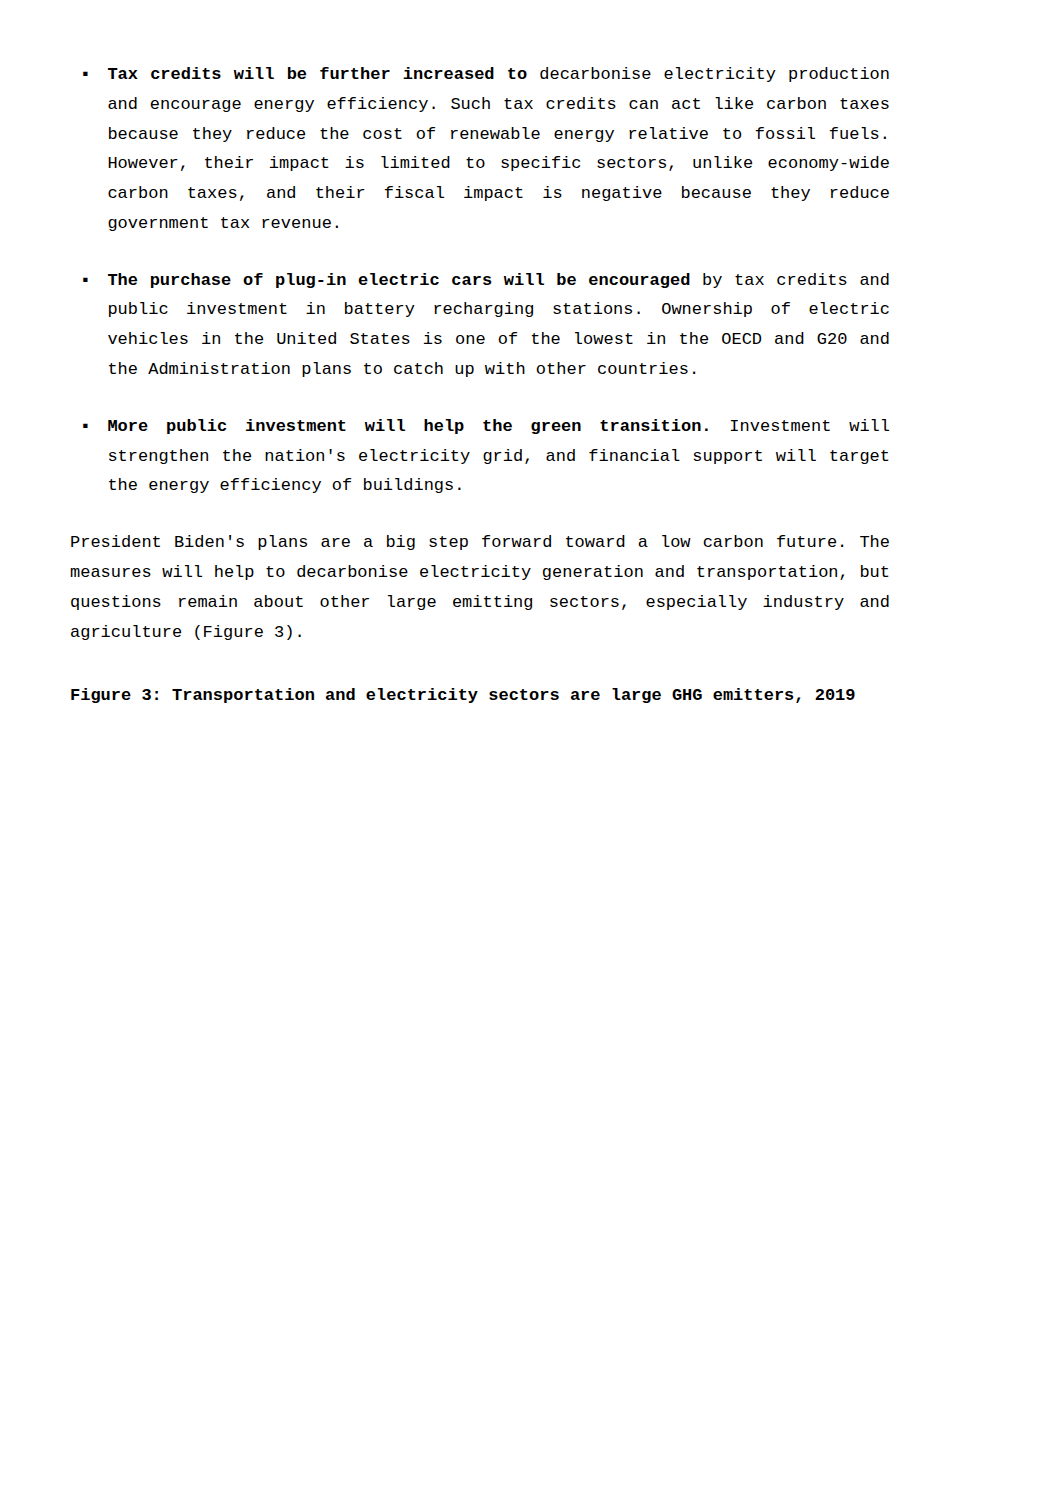Tax credits will be further increased to decarbonise electricity production and encourage energy efficiency. Such tax credits can act like carbon taxes because they reduce the cost of renewable energy relative to fossil fuels. However, their impact is limited to specific sectors, unlike economy-wide carbon taxes, and their fiscal impact is negative because they reduce government tax revenue.
The purchase of plug-in electric cars will be encouraged by tax credits and public investment in battery recharging stations. Ownership of electric vehicles in the United States is one of the lowest in the OECD and G20 and the Administration plans to catch up with other countries.
More public investment will help the green transition. Investment will strengthen the nation's electricity grid, and financial support will target the energy efficiency of buildings.
President Biden's plans are a big step forward toward a low carbon future. The measures will help to decarbonise electricity generation and transportation, but questions remain about other large emitting sectors, especially industry and agriculture (Figure 3).
Figure 3: Transportation and electricity sectors are large GHG emitters, 2019